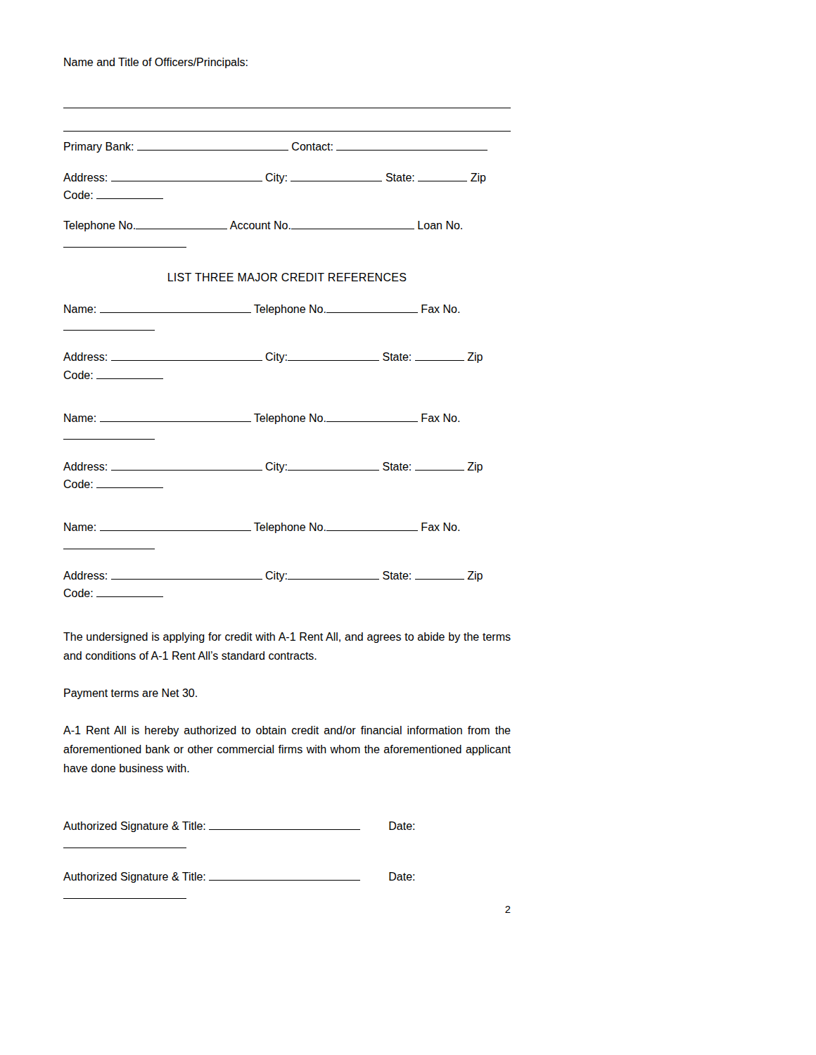Name and Title of Officers/Principals:
Primary Bank: Contact:
Address: City: State: Zip Code:
Telephone No. Account No. Loan No.
LIST THREE MAJOR CREDIT REFERENCES
Name: Telephone No. Fax No.
Address: City: State: Zip Code:
Name: Telephone No. Fax No.
Address: City: State: Zip Code:
Name: Telephone No. Fax No.
Address: City: State: Zip Code:
The undersigned is applying for credit with A-1 Rent All, and agrees to abide by the terms and conditions of A-1 Rent All’s standard contracts.
Payment terms are Net 30.
A-1 Rent All is hereby authorized to obtain credit and/or financial information from the aforementioned bank or other commercial firms with whom the aforementioned applicant have done business with.
Authorized Signature & Title: Date:
Authorized Signature & Title: Date:
2